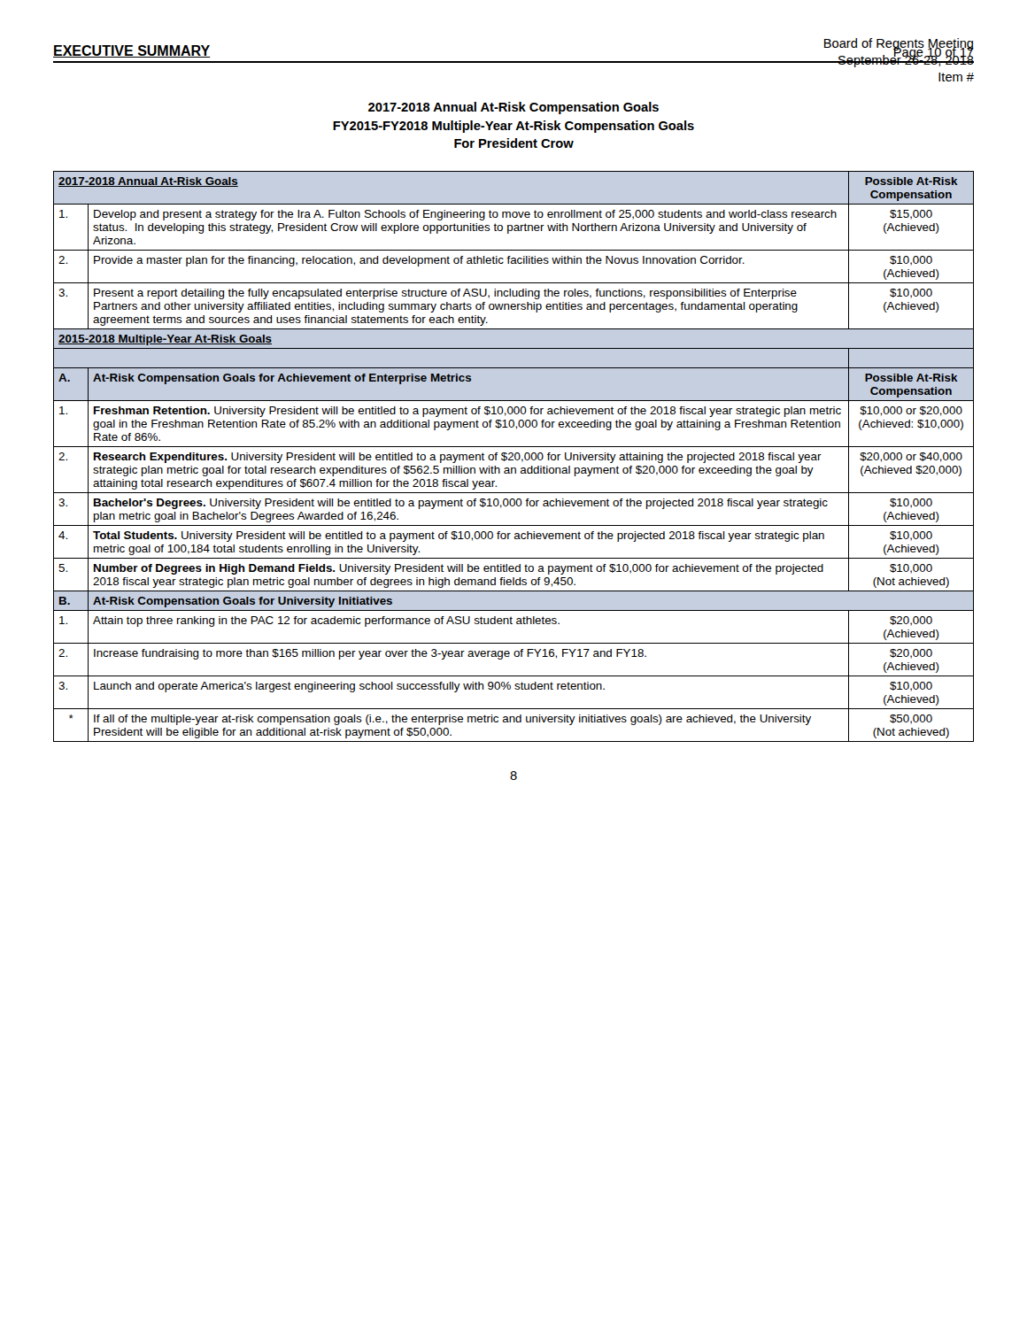Board of Regents Meeting
September 26-28, 2018
Item #
EXECUTIVE SUMMARY Page 10 of 17
2017-2018 Annual At-Risk Compensation Goals
FY2015-FY2018 Multiple-Year At-Risk Compensation Goals
For President Crow
| 2017-2018 Annual At-Risk Goals | Possible At-Risk Compensation |
| 1. | Develop and present a strategy for the Ira A. Fulton Schools of Engineering to move to enrollment of 25,000 students and world-class research status. In developing this strategy, President Crow will explore opportunities to partner with Northern Arizona University and University of Arizona. | $15,000 (Achieved) |
| 2. | Provide a master plan for the financing, relocation, and development of athletic facilities within the Novus Innovation Corridor. | $10,000 (Achieved) |
| 3. | Present a report detailing the fully encapsulated enterprise structure of ASU, including the roles, functions, responsibilities of Enterprise Partners and other university affiliated entities, including summary charts of ownership entities and percentages, fundamental operating agreement terms and sources and uses financial statements for each entity. | $10,000 (Achieved) |
| 2015-2018 Multiple-Year At-Risk Goals |
| A. | At-Risk Compensation Goals for Achievement of Enterprise Metrics | Possible At-Risk Compensation |
| 1. | Freshman Retention. University President will be entitled to a payment of $10,000 for achievement of the 2018 fiscal year strategic plan metric goal in the Freshman Retention Rate of 85.2% with an additional payment of $10,000 for exceeding the goal by attaining a Freshman Retention Rate of 86%. | $10,000 or $20,000 (Achieved: $10,000) |
| 2. | Research Expenditures. University President will be entitled to a payment of $20,000 for University attaining the projected 2018 fiscal year strategic plan metric goal for total research expenditures of $562.5 million with an additional payment of $20,000 for exceeding the goal by attaining total research expenditures of $607.4 million for the 2018 fiscal year. | $20,000 or $40,000 (Achieved $20,000) |
| 3. | Bachelor's Degrees. University President will be entitled to a payment of $10,000 for achievement of the projected 2018 fiscal year strategic plan metric goal in Bachelor's Degrees Awarded of 16,246. | $10,000 (Achieved) |
| 4. | Total Students. University President will be entitled to a payment of $10,000 for achievement of the projected 2018 fiscal year strategic plan metric goal of 100,184 total students enrolling in the University. | $10,000 (Achieved) |
| 5. | Number of Degrees in High Demand Fields. University President will be entitled to a payment of $10,000 for achievement of the projected 2018 fiscal year strategic plan metric goal number of degrees in high demand fields of 9,450. | $10,000 (Not achieved) |
| B. | At-Risk Compensation Goals for University Initiatives |
| 1. | Attain top three ranking in the PAC 12 for academic performance of ASU student athletes. | $20,000 (Achieved) |
| 2. | Increase fundraising to more than $165 million per year over the 3-year average of FY16, FY17 and FY18. | $20,000 (Achieved) |
| 3. | Launch and operate America's largest engineering school successfully with 90% student retention. | $10,000 (Achieved) |
| * | If all of the multiple-year at-risk compensation goals (i.e., the enterprise metric and university initiatives goals) are achieved, the University President will be eligible for an additional at-risk payment of $50,000. | $50,000 (Not achieved) |
8